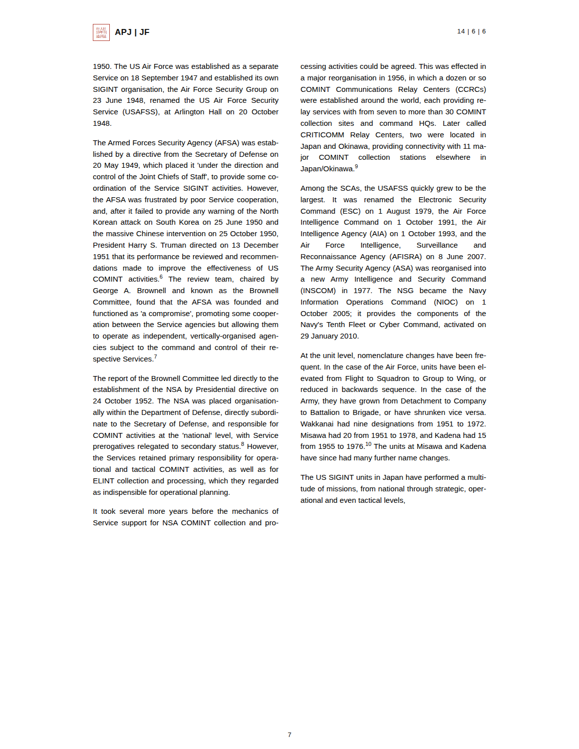行人社
19年刊
論評誌
APJ | JF
14 | 6 | 6
1950. The US Air Force was established as a separate Service on 18 September 1947 and established its own SIGINT organisation, the Air Force Security Group on 23 June 1948, renamed the US Air Force Security Service (USAFSS), at Arlington Hall on 20 October 1948.
The Armed Forces Security Agency (AFSA) was established by a directive from the Secretary of Defense on 20 May 1949, which placed it 'under the direction and control of the Joint Chiefs of Staff', to provide some coordination of the Service SIGINT activities. However, the AFSA was frustrated by poor Service cooperation, and, after it failed to provide any warning of the North Korean attack on South Korea on 25 June 1950 and the massive Chinese intervention on 25 October 1950, President Harry S. Truman directed on 13 December 1951 that its performance be reviewed and recommendations made to improve the effectiveness of US COMINT activities.6 The review team, chaired by George A. Brownell and known as the Brownell Committee, found that the AFSA was founded and functioned as 'a compromise', promoting some cooperation between the Service agencies but allowing them to operate as independent, vertically-organised agencies subject to the command and control of their respective Services.7
The report of the Brownell Committee led directly to the establishment of the NSA by Presidential directive on 24 October 1952. The NSA was placed organisationally within the Department of Defense, directly subordinate to the Secretary of Defense, and responsible for COMINT activities at the 'national' level, with Service prerogatives relegated to secondary status.8 However, the Services retained primary responsibility for operational and tactical COMINT activities, as well as for ELINT collection and processing, which they regarded as indispensible for operational planning.
It took several more years before the mechanics of Service support for NSA COMINT collection and processing activities could be agreed. This was effected in a major reorganisation in 1956, in which a dozen or so COMINT Communications Relay Centers (CCRCs) were established around the world, each providing relay services with from seven to more than 30 COMINT collection sites and command HQs. Later called CRITICOMM Relay Centers, two were located in Japan and Okinawa, providing connectivity with 11 major COMINT collection stations elsewhere in Japan/Okinawa.9
Among the SCAs, the USAFSS quickly grew to be the largest. It was renamed the Electronic Security Command (ESC) on 1 August 1979, the Air Force Intelligence Command on 1 October 1991, the Air Intelligence Agency (AIA) on 1 October 1993, and the Air Force Intelligence, Surveillance and Reconnaissance Agency (AFISRA) on 8 June 2007. The Army Security Agency (ASA) was reorganised into a new Army Intelligence and Security Command (INSCOM) in 1977. The NSG became the Navy Information Operations Command (NIOC) on 1 October 2005; it provides the components of the Navy's Tenth Fleet or Cyber Command, activated on 29 January 2010.
At the unit level, nomenclature changes have been frequent. In the case of the Air Force, units have been elevated from Flight to Squadron to Group to Wing, or reduced in backwards sequence. In the case of the Army, they have grown from Detachment to Company to Battalion to Brigade, or have shrunken vice versa. Wakkanai had nine designations from 1951 to 1972. Misawa had 20 from 1951 to 1978, and Kadena had 15 from 1955 to 1976.10 The units at Misawa and Kadena have since had many further name changes.
The US SIGINT units in Japan have performed a multitude of missions, from national through strategic, operational and even tactical levels,
7